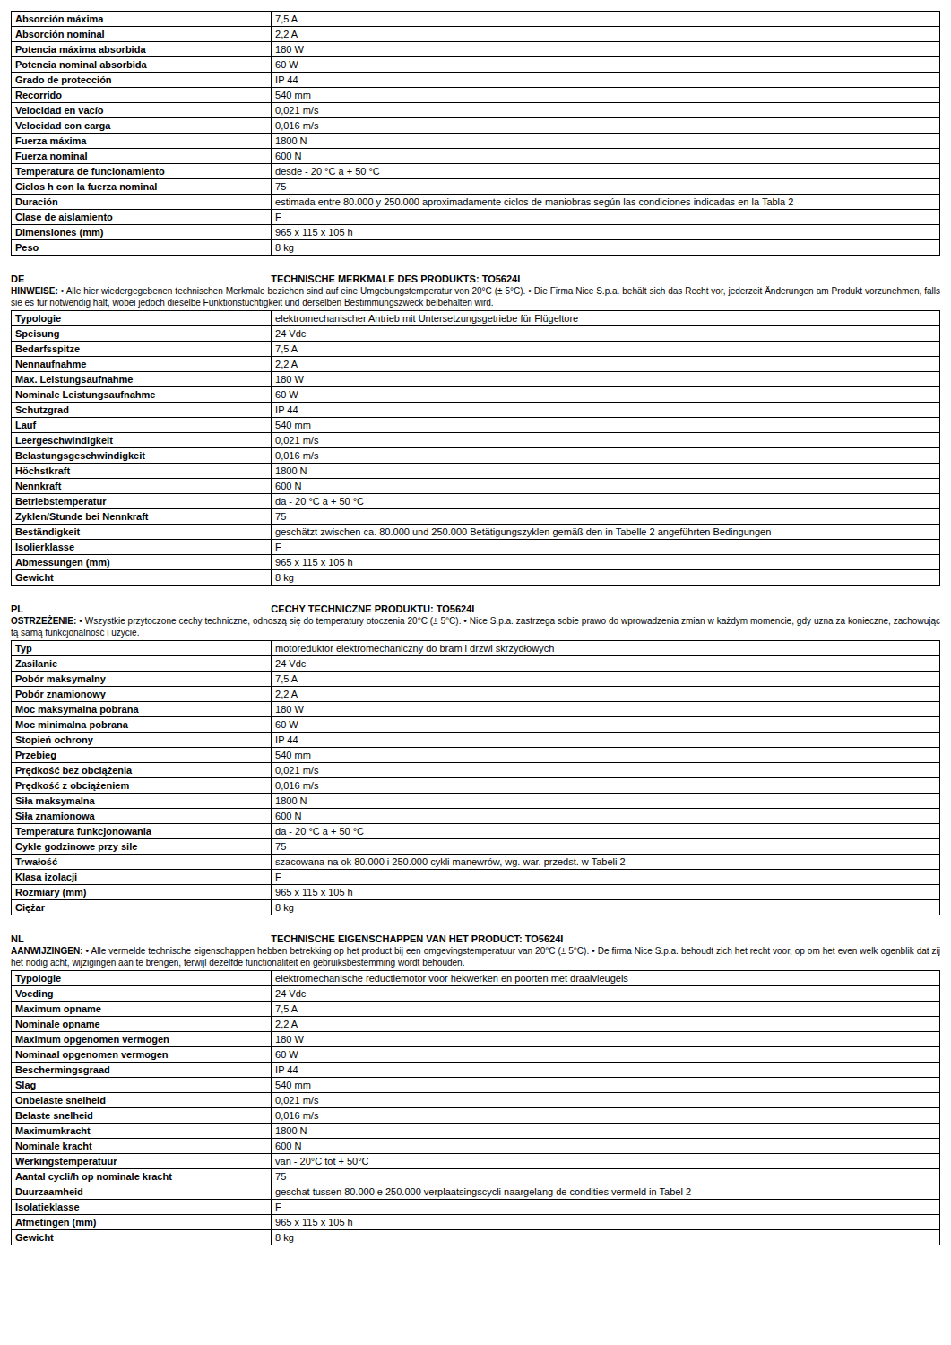| Absorción máxima | 7,5 A |
| Absorción nominal | 2,2 A |
| Potencia máxima absorbida | 180 W |
| Potencia nominal absorbida | 60 W |
| Grado de protección | IP 44 |
| Recorrido | 540 mm |
| Velocidad en vacío | 0,021 m/s |
| Velocidad con carga | 0,016 m/s |
| Fuerza máxima | 1800 N |
| Fuerza nominal | 600 N |
| Temperatura de funcionamiento | desde - 20 °C a + 50 °C |
| Ciclos h con la fuerza nominal | 75 |
| Duración | estimada entre 80.000 y 250.000 aproximadamente ciclos de maniobras según las condiciones indicadas en la Tabla 2 |
| Clase de aislamiento | F |
| Dimensiones (mm) | 965 x 115 x 105 h |
| Peso | 8 kg |
| DE | TECHNISCHE MERKMALE DES PRODUKTS: TO5624I |
HINWEISE: • Alle hier wiedergegebenen technischen Merkmale beziehen sind auf eine Umgebungstemperatur von 20°C (± 5°C). • Die Firma Nice S.p.a. behält sich das Recht vor, jederzeit Änderungen am Produkt vorzunehmen, falls sie es für notwendig hält, wobei jedoch dieselbe Funktionstüchtigkeit und derselben Bestimmungszweck beibehalten wird.
| Typologie | elektromechanischer Antrieb mit Untersetzungsgetriebe für Flügeltore |
| Speisung | 24 Vdc |
| Bedarfsspitze | 7,5 A |
| Nennaufnahme | 2,2 A |
| Max. Leistungsaufnahme | 180 W |
| Nominale Leistungsaufnahme | 60 W |
| Schutzgrad | IP 44 |
| Lauf | 540 mm |
| Leergeschwindigkeit | 0,021 m/s |
| Belastungsgeschwindigkeit | 0,016 m/s |
| Höchstkraft | 1800 N |
| Nennkraft | 600 N |
| Betriebstemperatur | da - 20 °C a + 50 °C |
| Zyklen/Stunde bei Nennkraft | 75 |
| Beständigkeit | geschätzt zwischen ca. 80.000 und 250.000 Betätigungszyklen gemäß den in Tabelle 2 angeführten Bedingungen |
| Isolierklasse | F |
| Abmessungen (mm) | 965 x 115 x 105 h |
| Gewicht | 8 kg |
| PL | CECHY TECHNICZNE PRODUKTU: TO5624I |
OSTRZEŻENIE: • Wszystkie przytoczone cechy techniczne, odnoszą się do temperatury otoczenia 20°C (± 5°C). • Nice S.p.a. zastrzega sobie prawo do wprowadzenia zmian w każdym momencie, gdy uzna za konieczne, zachowując tą samą funkcjonalność i użycie.
| Typ | motoreduktor elektromechaniczny do bram i drzwi skrzydłowych |
| Zasilanie | 24 Vdc |
| Pobór maksymalny | 7,5 A |
| Pobór znamionowy | 2,2 A |
| Moc maksymalna pobrana | 180 W |
| Moc minimalna pobrana | 60 W |
| Stopień ochrony | IP 44 |
| Przebieg | 540 mm |
| Prędkość bez obciążenia | 0,021 m/s |
| Prędkość z obciążeniem | 0,016 m/s |
| Siła maksymalna | 1800 N |
| Siła znamionowa | 600 N |
| Temperatura funkcjonowania | da - 20 °C a + 50 °C |
| Cykle godzinowe przy sile | 75 |
| Trwałość | szacowana na ok 80.000 i 250.000 cykli manewrów, wg. war. przedst. w Tabeli 2 |
| Klasa izolacji | F |
| Rozmiary (mm) | 965 x 115 x 105 h |
| Ciężar | 8 kg |
| NL | TECHNISCHE EIGENSCHAPPEN VAN HET PRODUCT: TO5624I |
AANWIJZINGEN: • Alle vermelde technische eigenschappen hebben betrekking op het product bij een omgevingstemperatuur van 20°C (± 5°C). • De firma Nice S.p.a. behoudt zich het recht voor, op om het even welk ogenblik dat zij het nodig acht, wijzigingen aan te brengen, terwijl dezelfde functionaliteit en gebruiksbestemming wordt behouden.
| Typologie | elektromechanische reductiemotor voor hekwerken en poorten met draaivleugels |
| Voeding | 24 Vdc |
| Maximum opname | 7,5 A |
| Nominale opname | 2,2 A |
| Maximum opgenomen vermogen | 180 W |
| Nominaal opgenomen vermogen | 60 W |
| Beschermingsgraad | IP 44 |
| Slag | 540 mm |
| Onbelaste snelheid | 0,021 m/s |
| Belaste snelheid | 0,016 m/s |
| Maximumkracht | 1800 N |
| Nominale kracht | 600 N |
| Werkingstemperatuur | van - 20°C tot + 50°C |
| Aantal cycli/h op nominale kracht | 75 |
| Duurzaamheid | geschat tussen 80.000 e 250.000 verplaatsingscycli naargelang de condities vermeld in Tabel 2 |
| Isolatieklasse | F |
| Afmetingen (mm) | 965 x 115 x 105 h |
| Gewicht | 8 kg |